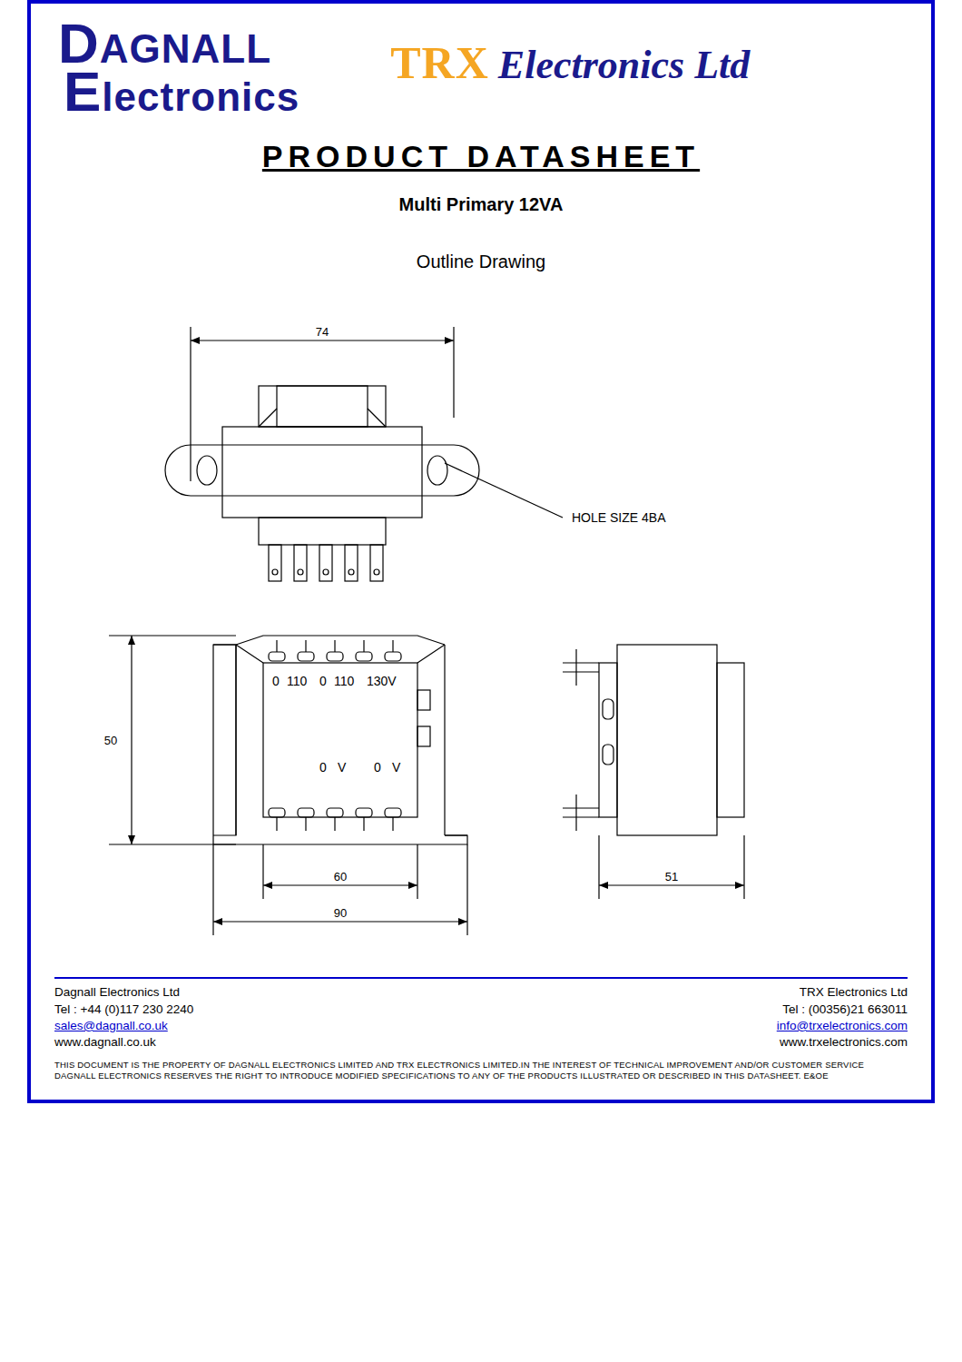DAGNALL
Electronics
TRX Electronics Ltd
PRODUCT DATASHEET
Multi Primary 12VA
Outline Drawing
74 HOLE SIZE 4BA 50 0 110 0 110 130V 0 V 0 V 60 90 51
Dagnall Electronics Ltd
Tel : +44 (0)117 230 2240
sales@dagnall.co.uk
www.dagnall.co.uk
TRX Electronics Ltd
Tel : (00356)21 663011
info@trxelectronics.com
www.trxelectronics.com
THIS DOCUMENT IS THE PROPERTY OF DAGNALL ELECTRONICS LIMITED AND TRX ELECTRONICS LIMITED.IN THE INTEREST OF TECHNICAL IMPROVEMENT AND/OR CUSTOMER SERVICE DAGNALL ELECTRONICS RESERVES THE RIGHT TO INTRODUCE MODIFIED SPECIFICATIONS TO ANY OF THE PRODUCTS ILLUSTRATED OR DESCRIBED IN THIS DATASHEET. E&OE